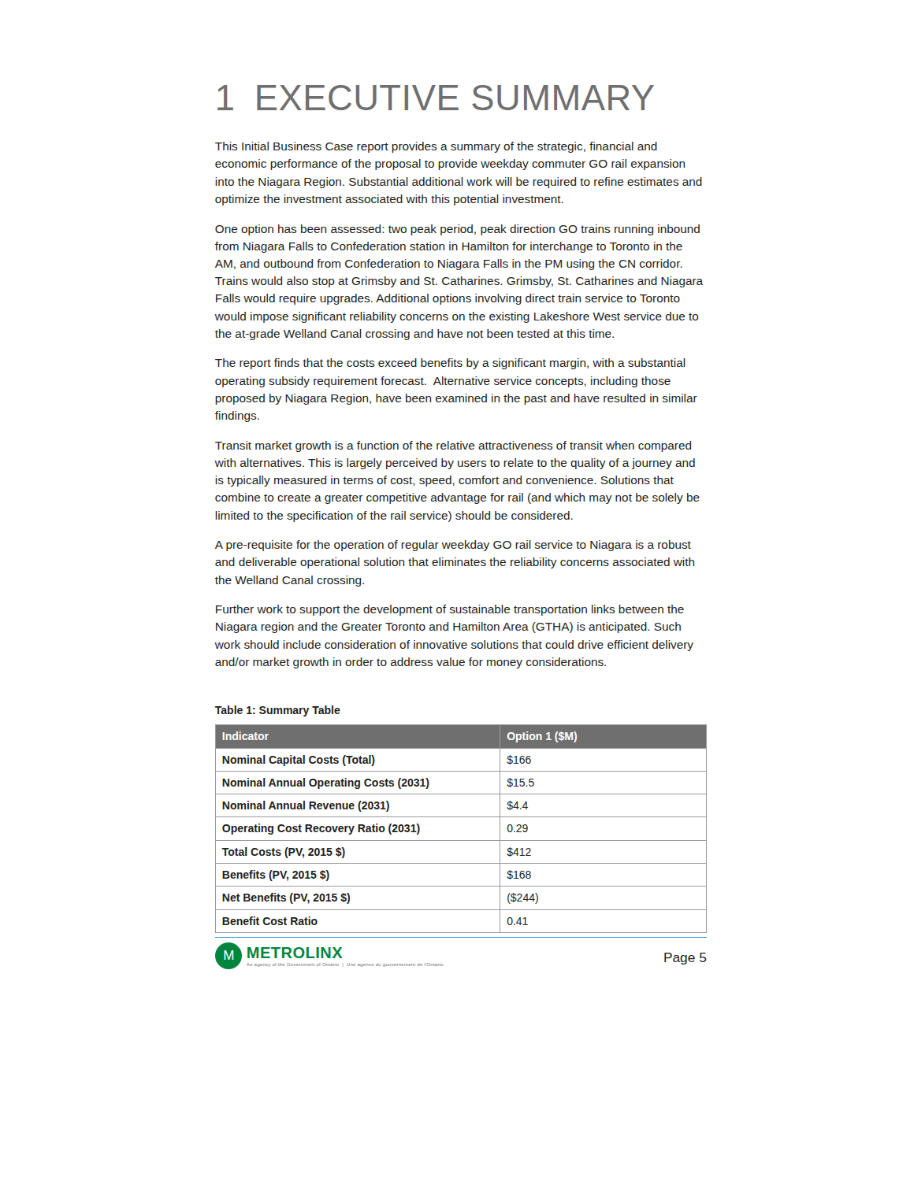1 EXECUTIVE SUMMARY
This Initial Business Case report provides a summary of the strategic, financial and economic performance of the proposal to provide weekday commuter GO rail expansion into the Niagara Region. Substantial additional work will be required to refine estimates and optimize the investment associated with this potential investment.
One option has been assessed: two peak period, peak direction GO trains running inbound from Niagara Falls to Confederation station in Hamilton for interchange to Toronto in the AM, and outbound from Confederation to Niagara Falls in the PM using the CN corridor. Trains would also stop at Grimsby and St. Catharines. Grimsby, St. Catharines and Niagara Falls would require upgrades. Additional options involving direct train service to Toronto would impose significant reliability concerns on the existing Lakeshore West service due to the at-grade Welland Canal crossing and have not been tested at this time.
The report finds that the costs exceed benefits by a significant margin, with a substantial operating subsidy requirement forecast. Alternative service concepts, including those proposed by Niagara Region, have been examined in the past and have resulted in similar findings.
Transit market growth is a function of the relative attractiveness of transit when compared with alternatives. This is largely perceived by users to relate to the quality of a journey and is typically measured in terms of cost, speed, comfort and convenience. Solutions that combine to create a greater competitive advantage for rail (and which may not be solely be limited to the specification of the rail service) should be considered.
A pre-requisite for the operation of regular weekday GO rail service to Niagara is a robust and deliverable operational solution that eliminates the reliability concerns associated with the Welland Canal crossing.
Further work to support the development of sustainable transportation links between the Niagara region and the Greater Toronto and Hamilton Area (GTHA) is anticipated. Such work should include consideration of innovative solutions that could drive efficient delivery and/or market growth in order to address value for money considerations.
Table 1: Summary Table
| Indicator | Option 1 ($M) |
| --- | --- |
| Nominal Capital Costs (Total) | $166 |
| Nominal Annual Operating Costs (2031) | $15.5 |
| Nominal Annual Revenue (2031) | $4.4 |
| Operating Cost Recovery Ratio (2031) | 0.29 |
| Total Costs (PV, 2015 $) | $412 |
| Benefits (PV, 2015 $) | $168 |
| Net Benefits (PV, 2015 $) | ($244) |
| Benefit Cost Ratio | 0.41 |
METROLINX
An agency of the Government of Ontario | Une agence du gouvernement de l'Ontario
Page 5